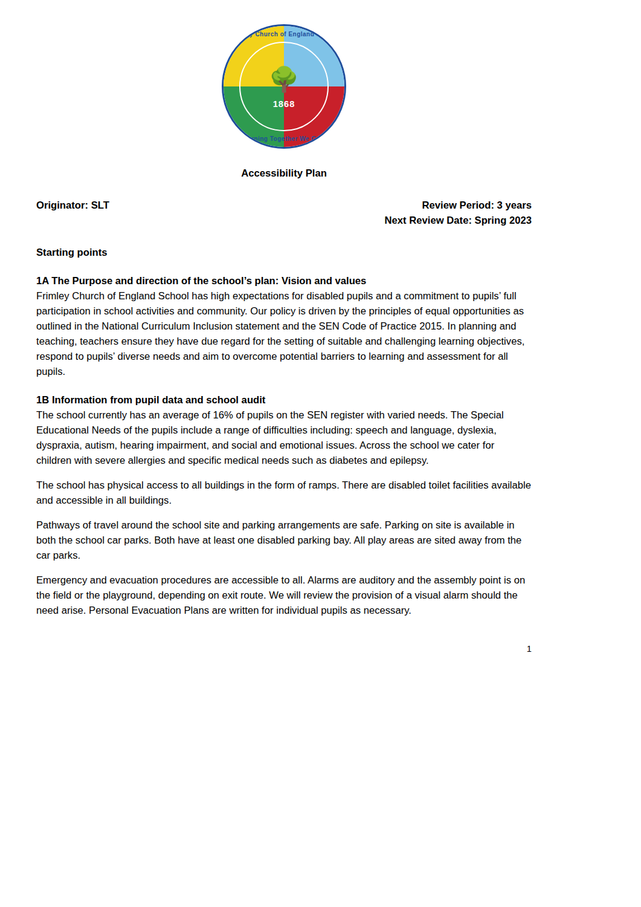🌳
1868
Frimley Church of England School
Learning Together We Grow
Accessibility Plan
Originator: SLT
Review Period: 3 years
Next Review Date: Spring 2023
Starting points
1A The Purpose and direction of the school’s plan: Vision and values
Frimley Church of England School has high expectations for disabled pupils and a commitment to pupils’ full participation in school activities and community. Our policy is driven by the principles of equal opportunities as outlined in the National Curriculum Inclusion statement and the SEN Code of Practice 2015. In planning and teaching, teachers ensure they have due regard for the setting of suitable and challenging learning objectives, respond to pupils’ diverse needs and aim to overcome potential barriers to learning and assessment for all pupils.
1B Information from pupil data and school audit
The school currently has an average of 16% of pupils on the SEN register with varied needs. The Special Educational Needs of the pupils include a range of difficulties including: speech and language, dyslexia, dyspraxia, autism, hearing impairment, and social and emotional issues. Across the school we cater for children with severe allergies and specific medical needs such as diabetes and epilepsy.
The school has physical access to all buildings in the form of ramps. There are disabled toilet facilities available and accessible in all buildings.
Pathways of travel around the school site and parking arrangements are safe. Parking on site is available in both the school car parks. Both have at least one disabled parking bay. All play areas are sited away from the car parks.
Emergency and evacuation procedures are accessible to all. Alarms are auditory and the assembly point is on the field or the playground, depending on exit route. We will review the provision of a visual alarm should the need arise. Personal Evacuation Plans are written for individual pupils as necessary.
1